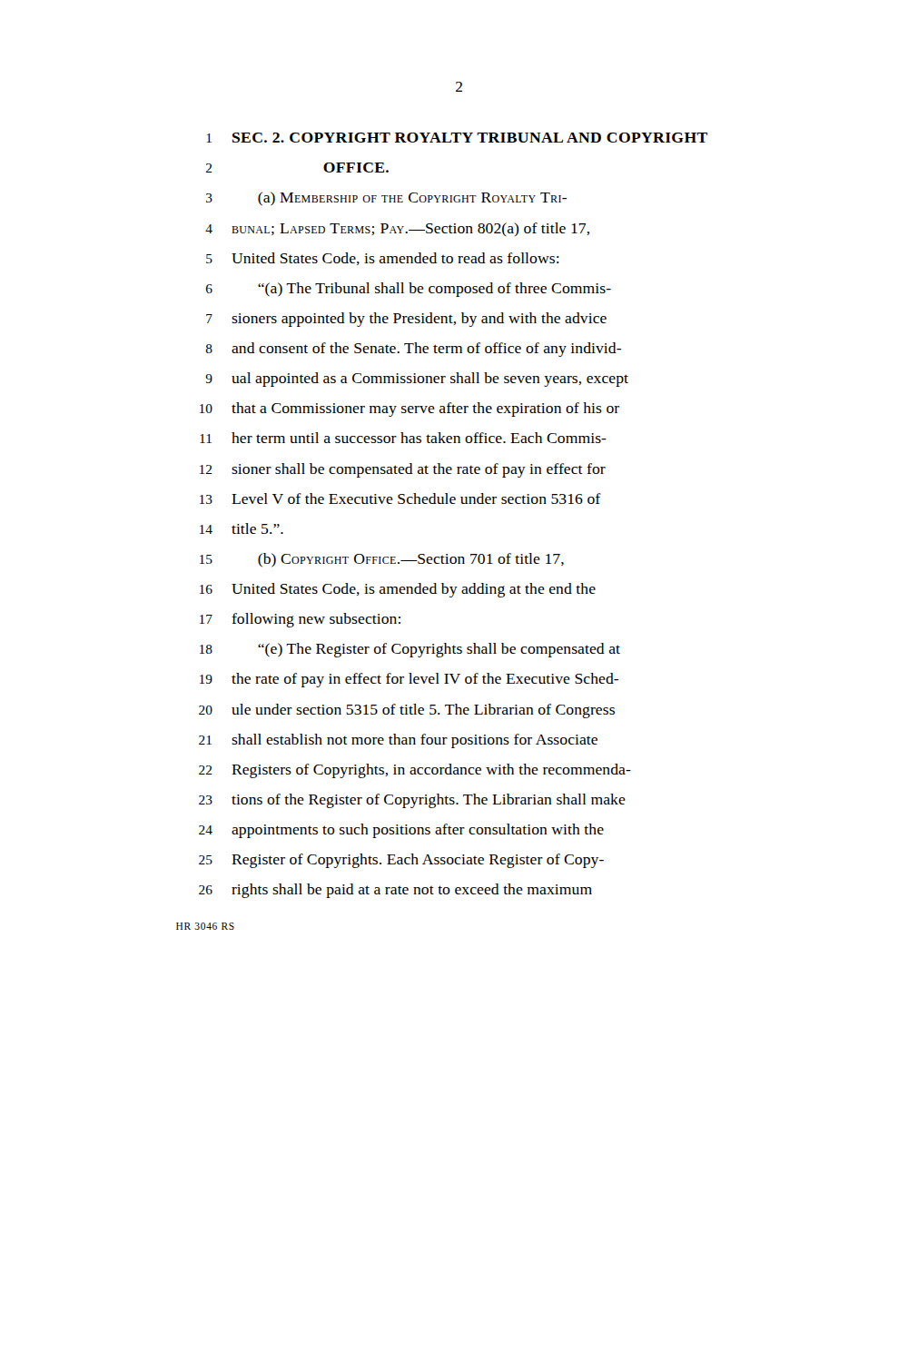2
1
SEC. 2. COPYRIGHT ROYALTY TRIBUNAL AND COPYRIGHT
2
OFFICE.
3
(a) Membership of the Copyright Royalty Tri-
4
bunal; Lapsed Terms; Pay.—Section 802(a) of title 17,
5
United States Code, is amended to read as follows:
6
“(a) The Tribunal shall be composed of three Commis-
7
sioners appointed by the President, by and with the advice
8
and consent of the Senate. The term of office of any individ-
9
ual appointed as a Commissioner shall be seven years, except
10
that a Commissioner may serve after the expiration of his or
11
her term until a successor has taken office. Each Commis-
12
sioner shall be compensated at the rate of pay in effect for
13
Level V of the Executive Schedule under section 5316 of
14
title 5.”.
15
(b) Copyright Office.—Section 701 of title 17,
16
United States Code, is amended by adding at the end the
17
following new subsection:
18
“(e) The Register of Copyrights shall be compensated at
19
the rate of pay in effect for level IV of the Executive Sched-
20
ule under section 5315 of title 5. The Librarian of Congress
21
shall establish not more than four positions for Associate
22
Registers of Copyrights, in accordance with the recommenda-
23
tions of the Register of Copyrights. The Librarian shall make
24
appointments to such positions after consultation with the
25
Register of Copyrights. Each Associate Register of Copy-
26
rights shall be paid at a rate not to exceed the maximum
HR 3046 RS